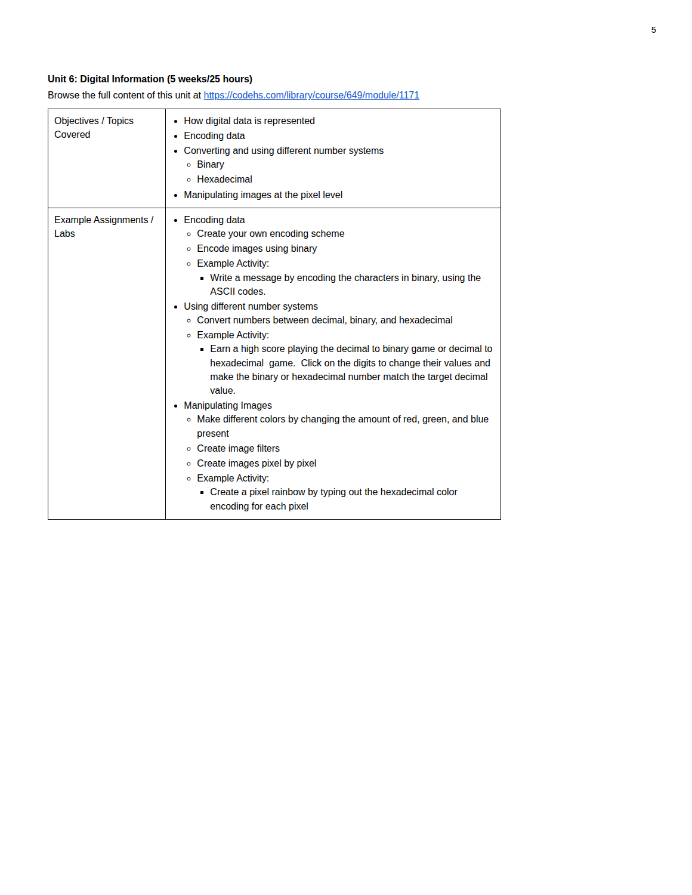5
Unit 6: Digital Information (5 weeks/25 hours)
Browse the full content of this unit at https://codehs.com/library/course/649/module/1171
| Objectives / Topics Covered | How digital data is represented Encoding data Converting and using different number systems Binary Hexadecimal Manipulating images at the pixel level |
| Example Assignments / Labs | Encoding data Create your own encoding scheme Encode images using binary Example Activity: Write a message by encoding the characters in binary, using the ASCII codes. Using different number systems Convert numbers between decimal, binary, and hexadecimal Example Activity: Earn a high score playing the decimal to binary game or decimal to hexadecimal game. Click on the digits to change their values and make the binary or hexadecimal number match the target decimal value. Manipulating Images Make different colors by changing the amount of red, green, and blue present Create image filters Create images pixel by pixel Example Activity: Create a pixel rainbow by typing out the hexadecimal color encoding for each pixel |